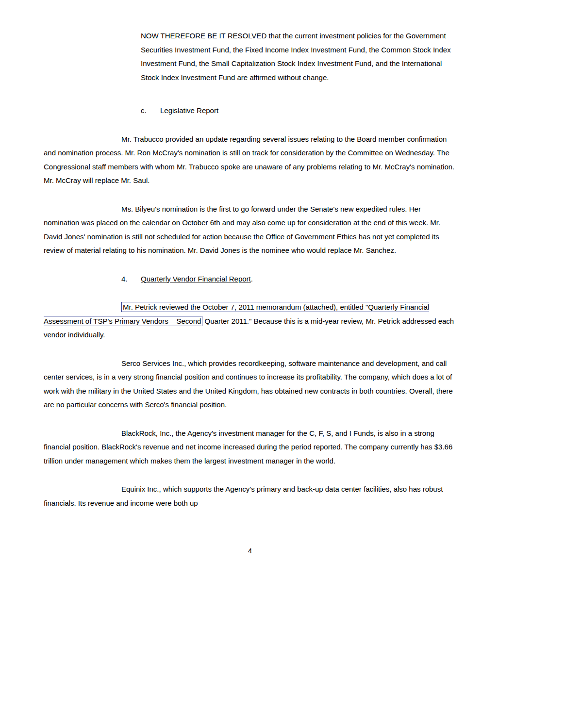NOW THEREFORE BE IT RESOLVED that the current investment policies for the Government Securities Investment Fund, the Fixed Income Index Investment Fund, the Common Stock Index Investment Fund, the Small Capitalization Stock Index Investment Fund, and the International Stock Index Investment Fund are affirmed without change.
c. Legislative Report
Mr. Trabucco provided an update regarding several issues relating to the Board member confirmation and nomination process. Mr. Ron McCray's nomination is still on track for consideration by the Committee on Wednesday. The Congressional staff members with whom Mr. Trabucco spoke are unaware of any problems relating to Mr. McCray's nomination. Mr. McCray will replace Mr. Saul.
Ms. Bilyeu's nomination is the first to go forward under the Senate's new expedited rules. Her nomination was placed on the calendar on October 6th and may also come up for consideration at the end of this week. Mr. David Jones' nomination is still not scheduled for action because the Office of Government Ethics has not yet completed its review of material relating to his nomination. Mr. David Jones is the nominee who would replace Mr. Sanchez.
4. Quarterly Vendor Financial Report.
Mr. Petrick reviewed the October 7, 2011 memorandum (attached), entitled "Quarterly Financial Assessment of TSP's Primary Vendors – Second Quarter 2011." Because this is a mid-year review, Mr. Petrick addressed each vendor individually.
Serco Services Inc., which provides recordkeeping, software maintenance and development, and call center services, is in a very strong financial position and continues to increase its profitability. The company, which does a lot of work with the military in the United States and the United Kingdom, has obtained new contracts in both countries. Overall, there are no particular concerns with Serco's financial position.
BlackRock, Inc., the Agency's investment manager for the C, F, S, and I Funds, is also in a strong financial position. BlackRock's revenue and net income increased during the period reported. The company currently has $3.66 trillion under management which makes them the largest investment manager in the world.
Equinix Inc., which supports the Agency's primary and back-up data center facilities, also has robust financials. Its revenue and income were both up
4